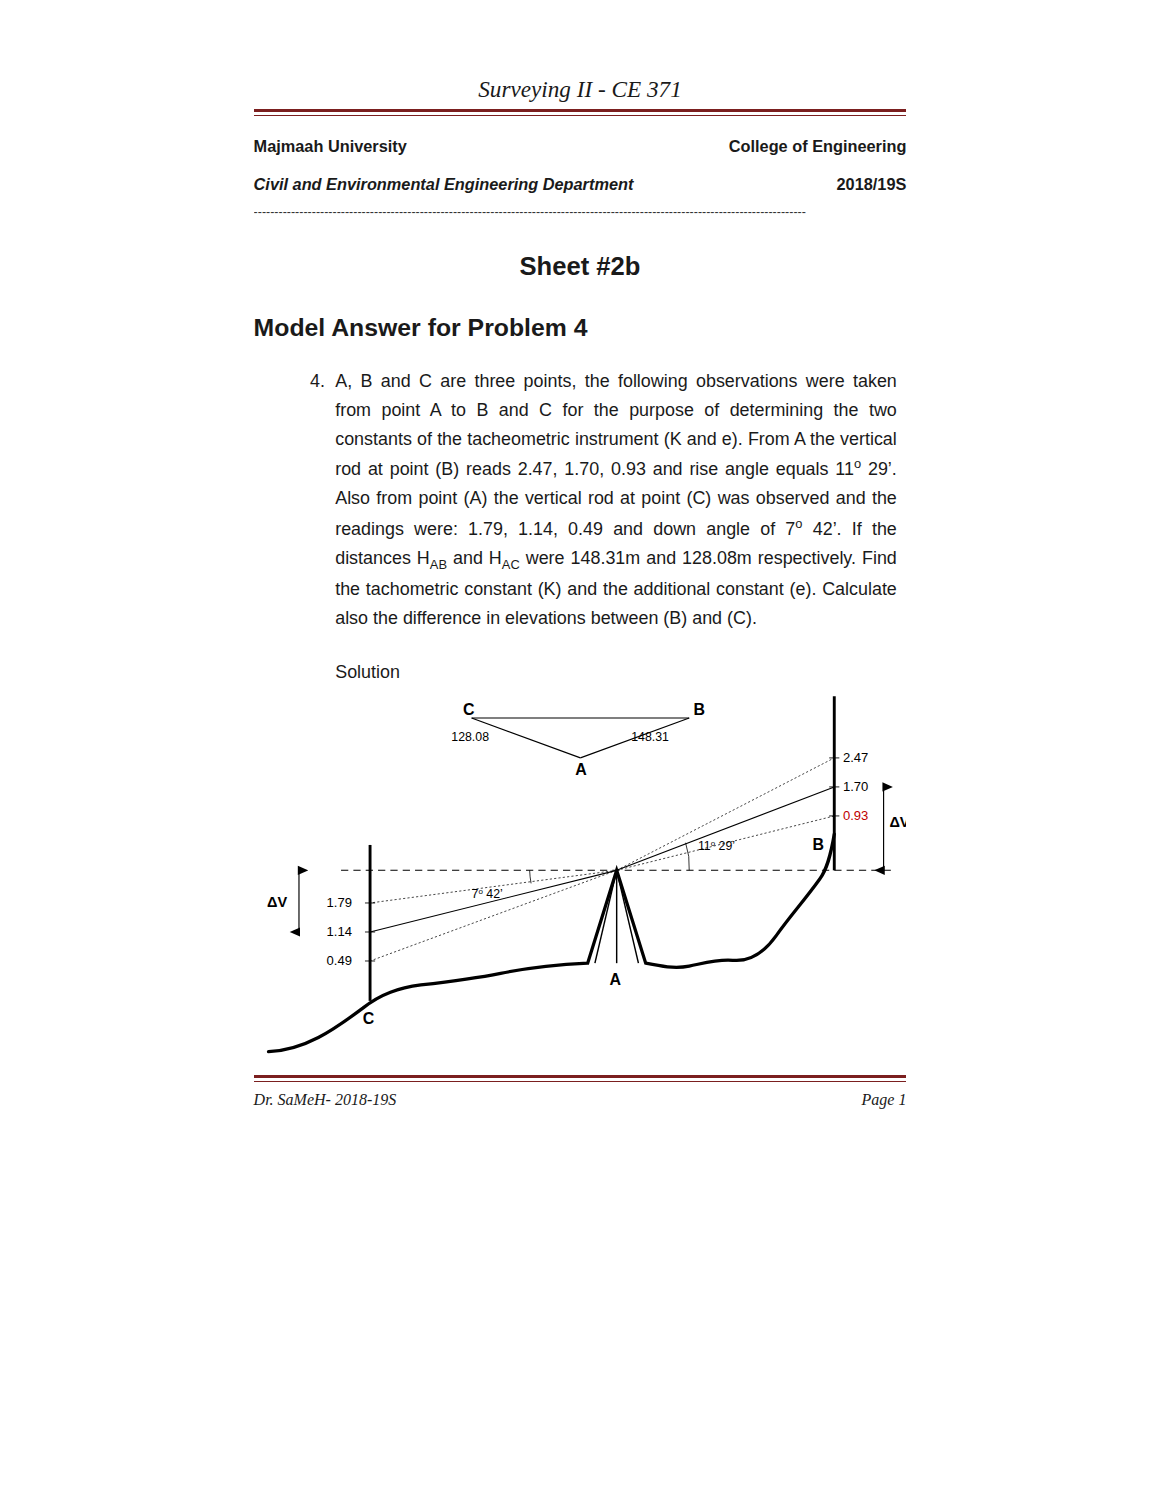Surveying II - CE 371
Majmaah University College of Engineering
Civil and Environmental Engineering Department 2018/19S
-------------------------------------------------------------------------------------------------------------------------------------
Sheet #2b
Model Answer for Problem 4
4. A, B and C are three points, the following observations were taken from point A to B and C for the purpose of determining the two constants of the tacheometric instrument (K and e). From A the vertical rod at point (B) reads 2.47, 1.70, 0.93 and rise angle equals 11o 29’. Also from point (A) the vertical rod at point (C) was observed and the readings were: 1.79, 1.14, 0.49 and down angle of 7o 42’. If the distances HAB and HAC were 148.31m and 128.08m respectively. Find the tachometric constant (K) and the additional constant (e). Calculate also the difference in elevations between (B) and (C).
Solution
C B A 128.08 148.31 2.47 1.70 0.93 11o 29’ ΔV 1.79 1.14 0.49 7o 42’ ΔV A B C
Dr. SaMeH- 2018-19S Page 1